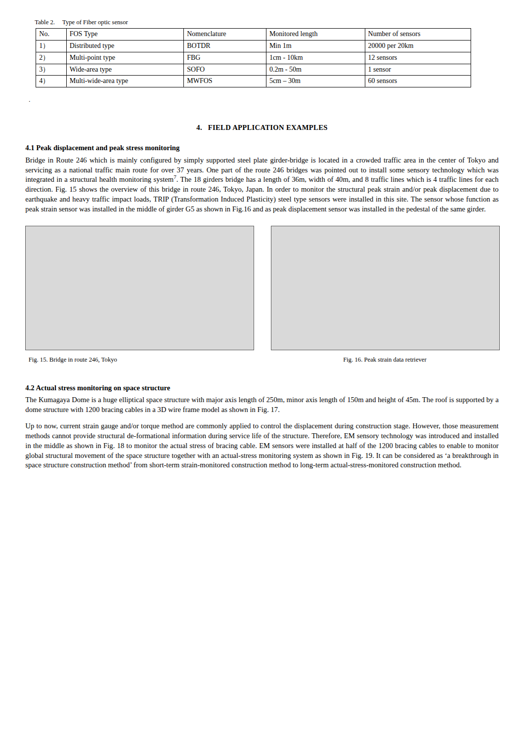Table 2. Type of Fiber optic sensor
| No. | FOS Type | Nomenclature | Monitored length | Number of sensors |
| --- | --- | --- | --- | --- |
| 1） | Distributed type | BOTDR | Min 1m | 20000 per 20km |
| 2） | Multi-point type | FBG | 1cm - 10km | 12 sensors |
| 3） | Wide-area type | SOFO | 0.2m - 50m | 1 sensor |
| 4） | Multi-wide-area type | MWFOS | 5cm – 30m | 60 sensors |
.
4. FIELD APPLICATION EXAMPLES
4.1 Peak displacement and peak stress monitoring
Bridge in Route 246 which is mainly configured by simply supported steel plate girder-bridge is located in a crowded traffic area in the center of Tokyo and servicing as a national traffic main route for over 37 years. One part of the route 246 bridges was pointed out to install some sensory technology which was integrated in a structural health monitoring system7. The 18 girders bridge has a length of 36m, width of 40m, and 8 traffic lines which is 4 traffic lines for each direction. Fig. 15 shows the overview of this bridge in route 246, Tokyo, Japan. In order to monitor the structural peak strain and/or peak displacement due to earthquake and heavy traffic impact loads, TRIP (Transformation Induced Plasticity) steel type sensors were installed in this site. The sensor whose function as peak strain sensor was installed in the middle of girder G5 as shown in Fig.16 and as peak displacement sensor was installed in the pedestal of the same girder.
Fig. 15. Bridge in route 246, Tokyo
Fig. 16. Peak strain data retriever
4.2 Actual stress monitoring on space structure
The Kumagaya Dome is a huge elliptical space structure with major axis length of 250m, minor axis length of 150m and height of 45m. The roof is supported by a dome structure with 1200 bracing cables in a 3D wire frame model as shown in Fig. 17.
Up to now, current strain gauge and/or torque method are commonly applied to control the displacement during construction stage. However, those measurement methods cannot provide structural de-formational information during service life of the structure. Therefore, EM sensory technology was introduced and installed in the middle as shown in Fig. 18 to monitor the actual stress of bracing cable. EM sensors were installed at half of the 1200 bracing cables to enable to monitor global structural movement of the space structure together with an actual-stress monitoring system as shown in Fig. 19. It can be considered as ‘a breakthrough in space structure construction method’ from short-term strain-monitored construction method to long-term actual-stress-monitored construction method.